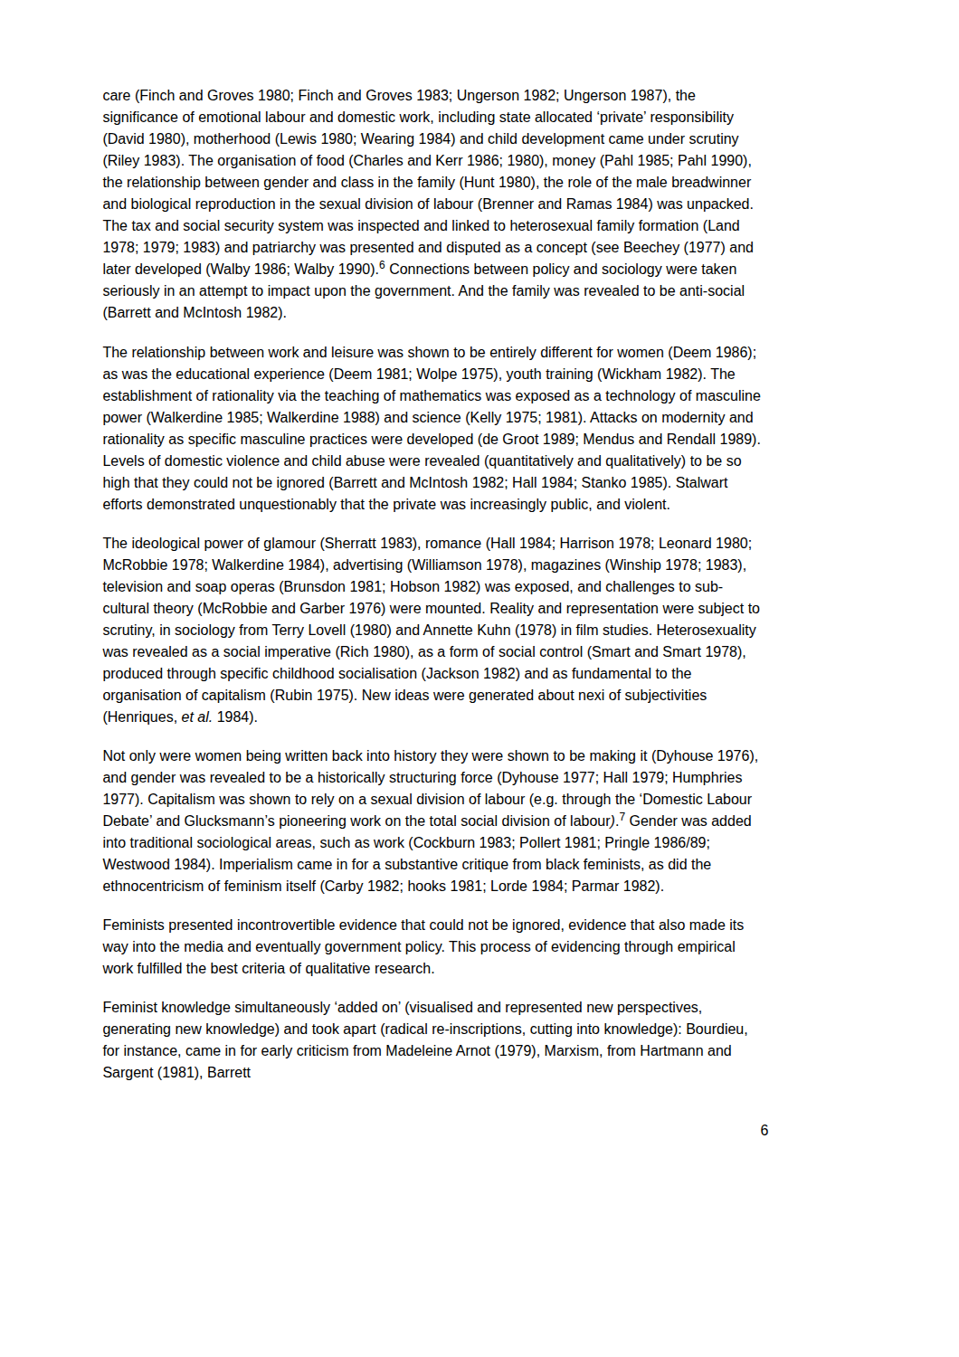care (Finch and Groves 1980; Finch and Groves 1983; Ungerson 1982; Ungerson 1987), the significance of emotional labour and domestic work, including state allocated ‘private’ responsibility (David 1980), motherhood (Lewis 1980; Wearing 1984) and child development came under scrutiny (Riley 1983). The organisation of food (Charles and Kerr 1986; 1980), money (Pahl 1985; Pahl 1990), the relationship between gender and class in the family (Hunt 1980), the role of the male breadwinner and biological reproduction in the sexual division of labour (Brenner and Ramas 1984) was unpacked. The tax and social security system was inspected and linked to heterosexual family formation (Land 1978; 1979; 1983) and patriarchy was presented and disputed as a concept (see Beechey (1977) and later developed (Walby 1986; Walby 1990).6 Connections between policy and sociology were taken seriously in an attempt to impact upon the government. And the family was revealed to be anti-social (Barrett and McIntosh 1982).
The relationship between work and leisure was shown to be entirely different for women (Deem 1986); as was the educational experience (Deem 1981; Wolpe 1975), youth training (Wickham 1982). The establishment of rationality via the teaching of mathematics was exposed as a technology of masculine power (Walkerdine 1985; Walkerdine 1988) and science (Kelly 1975; 1981). Attacks on modernity and rationality as specific masculine practices were developed (de Groot 1989; Mendus and Rendall 1989). Levels of domestic violence and child abuse were revealed (quantitatively and qualitatively) to be so high that they could not be ignored (Barrett and McIntosh 1982; Hall 1984; Stanko 1985). Stalwart efforts demonstrated unquestionably that the private was increasingly public, and violent.
The ideological power of glamour (Sherratt 1983), romance (Hall 1984; Harrison 1978; Leonard 1980; McRobbie 1978; Walkerdine 1984), advertising (Williamson 1978), magazines (Winship 1978; 1983), television and soap operas (Brunsdon 1981; Hobson 1982) was exposed, and challenges to sub-cultural theory (McRobbie and Garber 1976) were mounted. Reality and representation were subject to scrutiny, in sociology from Terry Lovell (1980) and Annette Kuhn (1978) in film studies. Heterosexuality was revealed as a social imperative (Rich 1980), as a form of social control (Smart and Smart 1978), produced through specific childhood socialisation (Jackson 1982) and as fundamental to the organisation of capitalism (Rubin 1975). New ideas were generated about nexi of subjectivities (Henriques, et al. 1984).
Not only were women being written back into history they were shown to be making it (Dyhouse 1976), and gender was revealed to be a historically structuring force (Dyhouse 1977; Hall 1979; Humphries 1977). Capitalism was shown to rely on a sexual division of labour (e.g. through the ‘Domestic Labour Debate’ and Glucksmann’s pioneering work on the total social division of labour).7 Gender was added into traditional sociological areas, such as work (Cockburn 1983; Pollert 1981; Pringle 1986/89; Westwood 1984). Imperialism came in for a substantive critique from black feminists, as did the ethnocentricism of feminism itself (Carby 1982; hooks 1981; Lorde 1984; Parmar 1982).
Feminists presented incontrovertible evidence that could not be ignored, evidence that also made its way into the media and eventually government policy. This process of evidencing through empirical work fulfilled the best criteria of qualitative research.
Feminist knowledge simultaneously ‘added on’ (visualised and represented new perspectives, generating new knowledge) and took apart (radical re-inscriptions, cutting into knowledge): Bourdieu, for instance, came in for early criticism from Madeleine Arnot (1979), Marxism, from Hartmann and Sargent (1981), Barrett
6